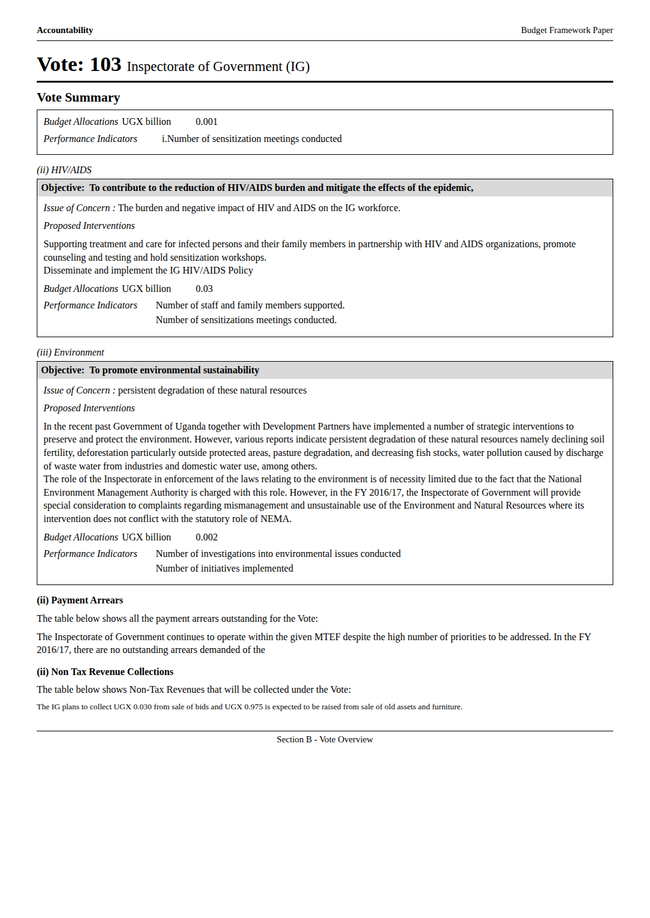Accountability
Budget Framework Paper
Vote: 103 Inspectorate of Government (IG)
Vote Summary
Budget Allocations UGX billion 0.001
Performance Indicators i.Number of sensitization meetings conducted
(ii) HIV/AIDS
Objective: To contribute to the reduction of HIV/AIDS burden and mitigate the effects of the epidemic,
Issue of Concern : The burden and negative impact of HIV and AIDS on the IG workforce.
Proposed Interventions
Supporting treatment and care for infected persons and their family members in partnership with HIV and AIDS organizations, promote counseling and testing and hold sensitization workshops.
Disseminate and implement the IG HIV/AIDS Policy
Budget Allocations UGX billion 0.03
Performance Indicators
Number of staff and family members supported.
Number of sensitizations meetings conducted.
(iii) Environment
Objective: To promote environmental sustainability
Issue of Concern : persistent degradation of these natural resources
Proposed Interventions
In the recent past Government of Uganda together with Development Partners have implemented a number of strategic interventions to preserve and protect the environment. However, various reports indicate persistent degradation of these natural resources namely declining soil fertility, deforestation particularly outside protected areas, pasture degradation, and decreasing fish stocks, water pollution caused by discharge of waste water from industries and domestic water use, among others.
The role of the Inspectorate in enforcement of the laws relating to the environment is of necessity limited due to the fact that the National Environment Management Authority is charged with this role. However, in the FY 2016/17, the Inspectorate of Government will provide special consideration to complaints regarding mismanagement and unsustainable use of the Environment and Natural Resources where its intervention does not conflict with the statutory role of NEMA.
Budget Allocations UGX billion 0.002
Performance Indicators
Number of investigations into environmental issues conducted
Number of initiatives implemented
(ii) Payment Arrears
The table below shows all the payment arrears outstanding for the Vote:
The Inspectorate of Government continues to operate within the given MTEF despite the high number of priorities to be addressed. In the FY 2016/17, there are no outstanding arrears demanded of the
(ii) Non Tax Revenue Collections
The table below shows Non-Tax Revenues that will be collected under the Vote:
The IG plans to collect UGX 0.030 from sale of bids and UGX 0.975 is expected to be raised from sale of old assets and furniture.
Section B - Vote Overview